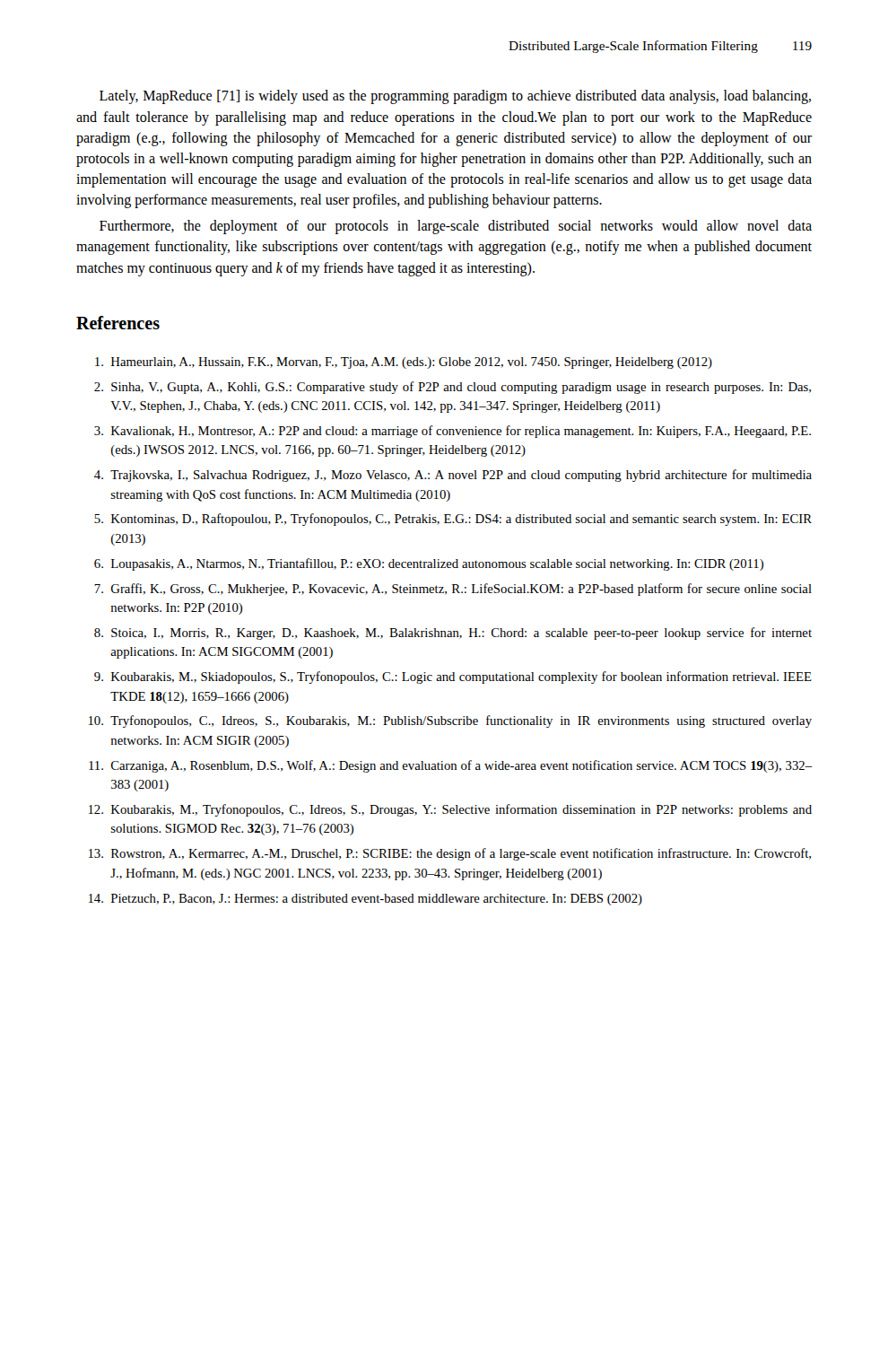Distributed Large-Scale Information Filtering 119
Lately, MapReduce [71] is widely used as the programming paradigm to achieve distributed data analysis, load balancing, and fault tolerance by parallelising map and reduce operations in the cloud.We plan to port our work to the MapReduce paradigm (e.g., following the philosophy of Memcached for a generic distributed service) to allow the deployment of our protocols in a well-known computing paradigm aiming for higher penetration in domains other than P2P. Additionally, such an implementation will encourage the usage and evaluation of the protocols in real-life scenarios and allow us to get usage data involving performance measurements, real user profiles, and publishing behaviour patterns.
Furthermore, the deployment of our protocols in large-scale distributed social networks would allow novel data management functionality, like subscriptions over content/tags with aggregation (e.g., notify me when a published document matches my continuous query and k of my friends have tagged it as interesting).
References
Hameurlain, A., Hussain, F.K., Morvan, F., Tjoa, A.M. (eds.): Globe 2012, vol. 7450. Springer, Heidelberg (2012)
Sinha, V., Gupta, A., Kohli, G.S.: Comparative study of P2P and cloud computing paradigm usage in research purposes. In: Das, V.V., Stephen, J., Chaba, Y. (eds.) CNC 2011. CCIS, vol. 142, pp. 341–347. Springer, Heidelberg (2011)
Kavalionak, H., Montresor, A.: P2P and cloud: a marriage of convenience for replica management. In: Kuipers, F.A., Heegaard, P.E. (eds.) IWSOS 2012. LNCS, vol. 7166, pp. 60–71. Springer, Heidelberg (2012)
Trajkovska, I., Salvachua Rodriguez, J., Mozo Velasco, A.: A novel P2P and cloud computing hybrid architecture for multimedia streaming with QoS cost functions. In: ACM Multimedia (2010)
Kontominas, D., Raftopoulou, P., Tryfonopoulos, C., Petrakis, E.G.: DS4: a distributed social and semantic search system. In: ECIR (2013)
Loupasakis, A., Ntarmos, N., Triantafillou, P.: eXO: decentralized autonomous scalable social networking. In: CIDR (2011)
Graffi, K., Gross, C., Mukherjee, P., Kovacevic, A., Steinmetz, R.: LifeSocial.KOM: a P2P-based platform for secure online social networks. In: P2P (2010)
Stoica, I., Morris, R., Karger, D., Kaashoek, M., Balakrishnan, H.: Chord: a scalable peer-to-peer lookup service for internet applications. In: ACM SIGCOMM (2001)
Koubarakis, M., Skiadopoulos, S., Tryfonopoulos, C.: Logic and computational complexity for boolean information retrieval. IEEE TKDE 18(12), 1659–1666 (2006)
Tryfonopoulos, C., Idreos, S., Koubarakis, M.: Publish/Subscribe functionality in IR environments using structured overlay networks. In: ACM SIGIR (2005)
Carzaniga, A., Rosenblum, D.S., Wolf, A.: Design and evaluation of a wide-area event notification service. ACM TOCS 19(3), 332–383 (2001)
Koubarakis, M., Tryfonopoulos, C., Idreos, S., Drougas, Y.: Selective information dissemination in P2P networks: problems and solutions. SIGMOD Rec. 32(3), 71–76 (2003)
Rowstron, A., Kermarrec, A.-M., Druschel, P.: SCRIBE: the design of a large-scale event notification infrastructure. In: Crowcroft, J., Hofmann, M. (eds.) NGC 2001. LNCS, vol. 2233, pp. 30–43. Springer, Heidelberg (2001)
Pietzuch, P., Bacon, J.: Hermes: a distributed event-based middleware architecture. In: DEBS (2002)